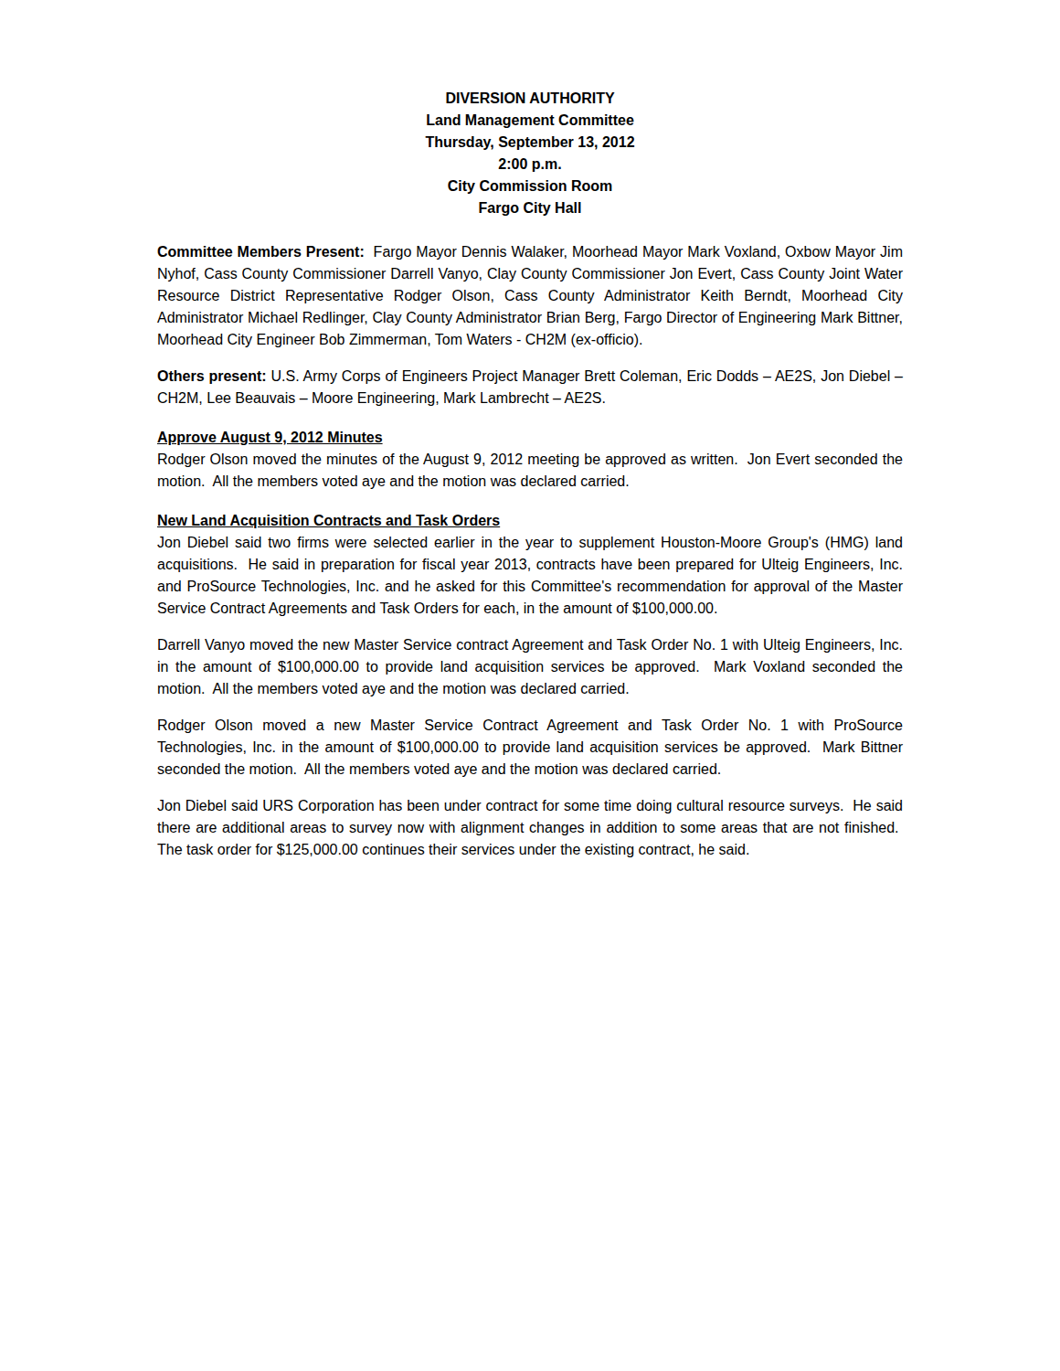DIVERSION AUTHORITY
Land Management Committee
Thursday, September 13, 2012
2:00 p.m.
City Commission Room
Fargo City Hall
Committee Members Present: Fargo Mayor Dennis Walaker, Moorhead Mayor Mark Voxland, Oxbow Mayor Jim Nyhof, Cass County Commissioner Darrell Vanyo, Clay County Commissioner Jon Evert, Cass County Joint Water Resource District Representative Rodger Olson, Cass County Administrator Keith Berndt, Moorhead City Administrator Michael Redlinger, Clay County Administrator Brian Berg, Fargo Director of Engineering Mark Bittner, Moorhead City Engineer Bob Zimmerman, Tom Waters - CH2M (ex-officio).
Others present: U.S. Army Corps of Engineers Project Manager Brett Coleman, Eric Dodds – AE2S, Jon Diebel – CH2M, Lee Beauvais – Moore Engineering, Mark Lambrecht – AE2S.
Approve August 9, 2012 Minutes
Rodger Olson moved the minutes of the August 9, 2012 meeting be approved as written. Jon Evert seconded the motion. All the members voted aye and the motion was declared carried.
New Land Acquisition Contracts and Task Orders
Jon Diebel said two firms were selected earlier in the year to supplement Houston-Moore Group's (HMG) land acquisitions. He said in preparation for fiscal year 2013, contracts have been prepared for Ulteig Engineers, Inc. and ProSource Technologies, Inc. and he asked for this Committee's recommendation for approval of the Master Service Contract Agreements and Task Orders for each, in the amount of $100,000.00.
Darrell Vanyo moved the new Master Service contract Agreement and Task Order No. 1 with Ulteig Engineers, Inc. in the amount of $100,000.00 to provide land acquisition services be approved. Mark Voxland seconded the motion. All the members voted aye and the motion was declared carried.
Rodger Olson moved a new Master Service Contract Agreement and Task Order No. 1 with ProSource Technologies, Inc. in the amount of $100,000.00 to provide land acquisition services be approved. Mark Bittner seconded the motion. All the members voted aye and the motion was declared carried.
Jon Diebel said URS Corporation has been under contract for some time doing cultural resource surveys. He said there are additional areas to survey now with alignment changes in addition to some areas that are not finished. The task order for $125,000.00 continues their services under the existing contract, he said.